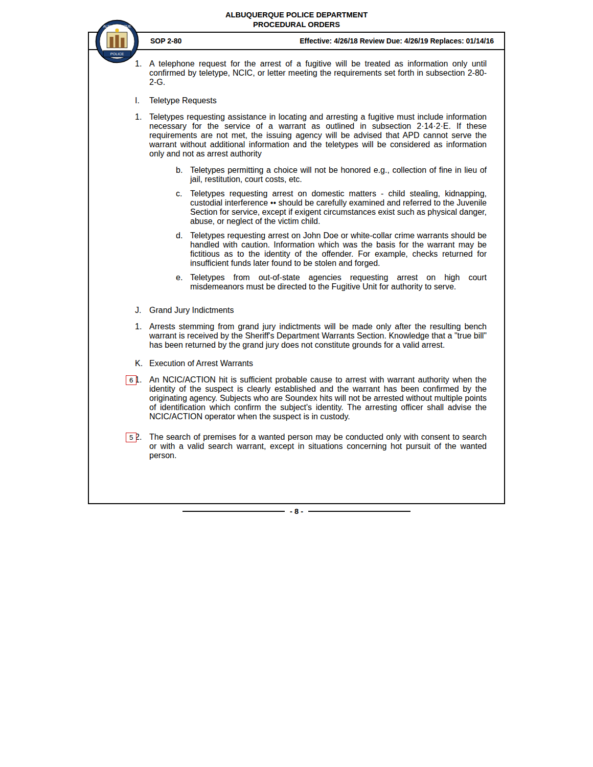ALBUQUERQUE POLICE DEPARTMENT
PROCEDURAL ORDERS
ALBUQUERQUE POLICE
SOP 2-80 Effective: 4/26/18 Review Due: 4/26/19 Replaces: 01/14/16
1. A telephone request for the arrest of a fugitive will be treated as information only until confirmed by teletype, NCIC, or letter meeting the requirements set forth in subsection 2-80-2-G.
I. Teletype Requests
1. Teletypes requesting assistance in locating and arresting a fugitive must include information necessary for the service of a warrant as outlined in subsection 2·14·2·E. If these requirements are not met, the issuing agency will be advised that APD cannot serve the warrant without additional information and the teletypes will be considered as information only and not as arrest authority
b. Teletypes permitting a choice will not be honored e.g., collection of fine in lieu of jail, restitution, court costs, etc.
c. Teletypes requesting arrest on domestic matters - child stealing, kidnapping, custodial interference •• should be carefully examined and referred to the Juvenile Section for service, except if exigent circumstances exist such as physical danger, abuse, or neglect of the victim child.
d. Teletypes requesting arrest on John Doe or white-collar crime warrants should be handled with caution. Information which was the basis for the warrant may be fictitious as to the identity of the offender. For example, checks returned for insufficient funds later found to be stolen and forged.
e. Teletypes from out-of-state agencies requesting arrest on high court misdemeanors must be directed to the Fugitive Unit for authority to serve.
J. Grand Jury Indictments
1. Arrests stemming from grand jury indictments will be made only after the resulting bench warrant is received by the Sheriff's Department Warrants Section. Knowledge that a "true bill" has been returned by the grand jury does not constitute grounds for a valid arrest.
K. Execution of Arrest Warrants
6 1. An NCIC/ACTION hit is sufficient probable cause to arrest with warrant authority when the identity of the suspect is clearly established and the warrant has been confirmed by the originating agency. Subjects who are Soundex hits will not be arrested without multiple points of identification which confirm the subject's identity. The arresting officer shall advise the NCIC/ACTION operator when the suspect is in custody.
5 2. The search of premises for a wanted person may be conducted only with consent to search or with a valid search warrant, except in situations concerning hot pursuit of the wanted person.
- 8 -